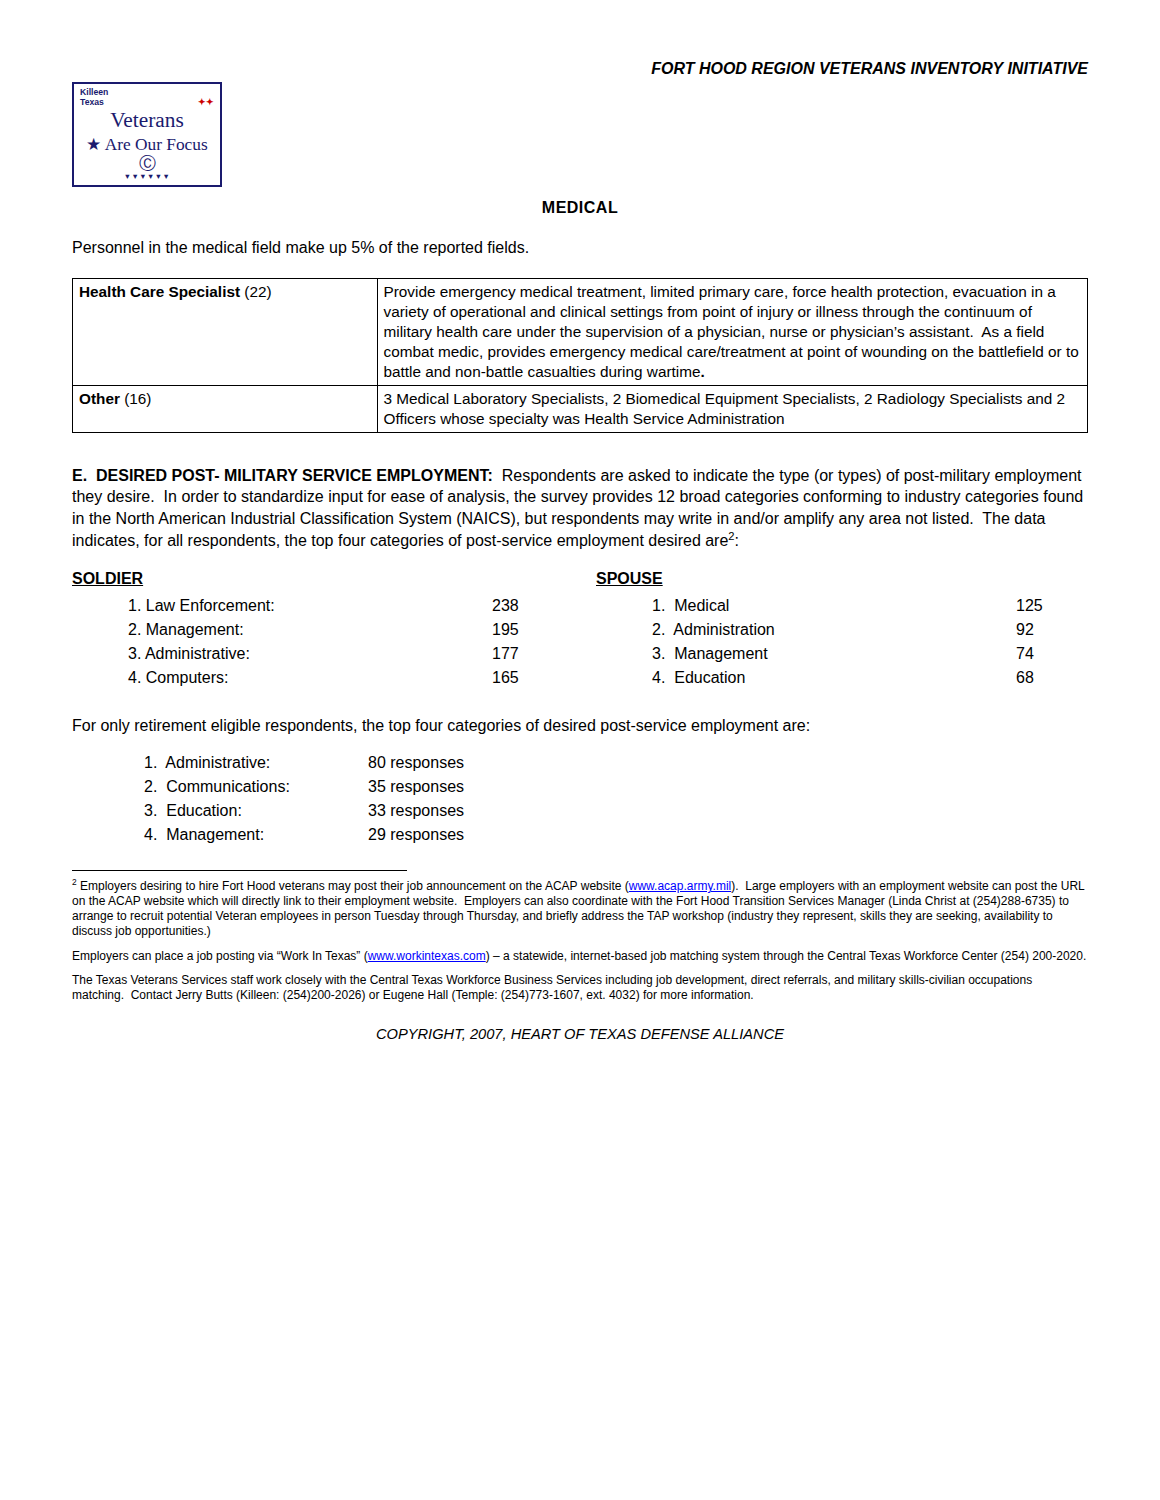FORT HOOD REGION VETERANS INVENTORY INITIATIVE
Killeen
Texas ✦✦
Veterans
★ Are Our Focus Ⓒ
▼▼▼▼▼▼
MEDICAL
Personnel in the medical field make up 5% of the reported fields.
| Health Care Specialist (22) | Provide emergency medical treatment, limited primary care, force health protection, evacuation in a variety of operational and clinical settings from point of injury or illness through the continuum of military health care under the supervision of a physician, nurse or physician’s assistant. As a field combat medic, provides emergency medical care/treatment at point of wounding on the battlefield or to battle and non-battle casualties during wartime . |
| Other (16) | 3 Medical Laboratory Specialists, 2 Biomedical Equipment Specialists, 2 Radiology Specialists and 2 Officers whose specialty was Health Service Administration |
E. DESIRED POST- MILITARY SERVICE EMPLOYMENT: Respondents are asked to indicate the type (or types) of post-military employment they desire. In order to standardize input for ease of analysis, the survey provides 12 broad categories conforming to industry categories found in the North American Industrial Classification System (NAICS), but respondents may write in and/or amplify any area not listed. The data indicates, for all respondents, the top four categories of post-service employment desired are2:
SOLDIER
1. Law Enforcement: 238
2. Management: 195
3. Administrative: 177
4. Computers: 165
SPOUSE
1. Medical 125
2. Administration 92
3. Management 74
4. Education 68
For only retirement eligible respondents, the top four categories of desired post-service employment are:
1. Administrative: 80 responses
2. Communications: 35 responses
3. Education: 33 responses
4. Management: 29 responses
2 Employers desiring to hire Fort Hood veterans may post their job announcement on the ACAP website (www.acap.army.mil). Large employers with an employment website can post the URL on the ACAP website which will directly link to their employment website. Employers can also coordinate with the Fort Hood Transition Services Manager (Linda Christ at (254)288-6735) to arrange to recruit potential Veteran employees in person Tuesday through Thursday, and briefly address the TAP workshop (industry they represent, skills they are seeking, availability to discuss job opportunities.)
Employers can place a job posting via “Work In Texas” (www.workintexas.com) – a statewide, internet-based job matching system through the Central Texas Workforce Center (254) 200-2020.
The Texas Veterans Services staff work closely with the Central Texas Workforce Business Services including job development, direct referrals, and military skills-civilian occupations matching. Contact Jerry Butts (Killeen: (254)200-2026) or Eugene Hall (Temple: (254)773-1607, ext. 4032) for more information.
COPYRIGHT, 2007, HEART OF TEXAS DEFENSE ALLIANCE